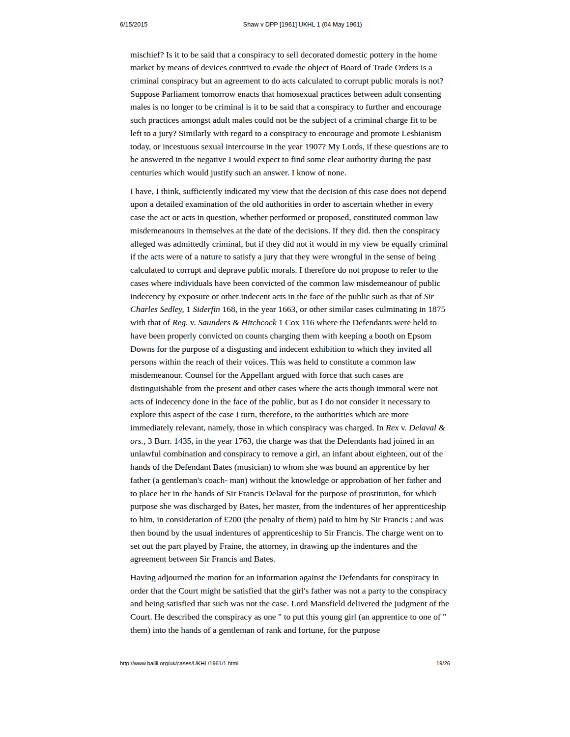6/15/2015 Shaw v DPP [1961] UKHL 1 (04 May 1961)
mischief? Is it to be said that a conspiracy to sell decorated domestic pottery in the home market by means of devices contrived to evade the object of Board of Trade Orders is a criminal conspiracy but an agreement to do acts calculated to corrupt public morals is not? Suppose Parliament tomorrow enacts that homosexual practices between adult consenting males is no longer to be criminal is it to be said that a conspiracy to further and encourage such practices amongst adult males could not be the subject of a criminal charge fit to be left to a jury? Similarly with regard to a conspiracy to encourage and promote Lesbianism today, or incestuous sexual intercourse in the year 1907? My Lords, if these questions are to be answered in the negative I would expect to find some clear authority during the past centuries which would justify such an answer. I know of none.
I have, I think, sufficiently indicated my view that the decision of this case does not depend upon a detailed examination of the old authorities in order to ascertain whether in every case the act or acts in question, whether performed or proposed, constituted common law misdemeanours in themselves at the date of the decisions. If they did. then the conspiracy alleged was admittedly criminal, but if they did not it would in my view be equally criminal if the acts were of a nature to satisfy a jury that they were wrongful in the sense of being calculated to corrupt and deprave public morals. I therefore do not propose to refer to the cases where individuals have been convicted of the common law misdemeanour of public indecency by exposure or other indecent acts in the face of the public such as that of Sir Charles Sedley, 1 Siderfin 168, in the year 1663, or other similar cases culminating in 1875 with that of Reg. v. Saunders & Hitchcock 1 Cox 116 where the Defendants were held to have been properly convicted on counts charging them with keeping a booth on Epsom Downs for the purpose of a disgusting and indecent exhibition to which they invited all persons within the reach of their voices. This was held to constitute a common law misdemeanour. Counsel for the Appellant argued with force that such cases are distinguishable from the present and other cases where the acts though immoral were not acts of indecency done in the face of the public, but as I do not consider it necessary to explore this aspect of the case I turn, therefore, to the authorities which are more immediately relevant, namely, those in which conspiracy was charged. In Rex v. Delaval & ors., 3 Burr. 1435, in the year 1763, the charge was that the Defendants had joined in an unlawful combination and conspiracy to remove a girl, an infant about eighteen, out of the hands of the Defendant Bates (musician) to whom she was bound an apprentice by her father (a gentleman's coach- man) without the knowledge or approbation of her father and to place her in the hands of Sir Francis Delaval for the purpose of prostitution, for which purpose she was discharged by Bates, her master, from the indentures of her apprenticeship to him, in consideration of £200 (the penalty of them) paid to him by Sir Francis ; and was then bound by the usual indentures of apprenticeship to Sir Francis. The charge went on to set out the part played by Fraine, the attorney, in drawing up the indentures and the agreement between Sir Francis and Bates.
Having adjourned the motion for an information against the Defendants for conspiracy in order that the Court might be satisfied that the girl's father was not a party to the conspiracy and being satisfied that such was not the case. Lord Mansfield delivered the judgment of the Court. He described the conspiracy as one " to put this young girl (an apprentice to one of " them) into the hands of a gentleman of rank and fortune, for the purpose
http://www.bailii.org/uk/cases/UKHL/1961/1.html 19/26